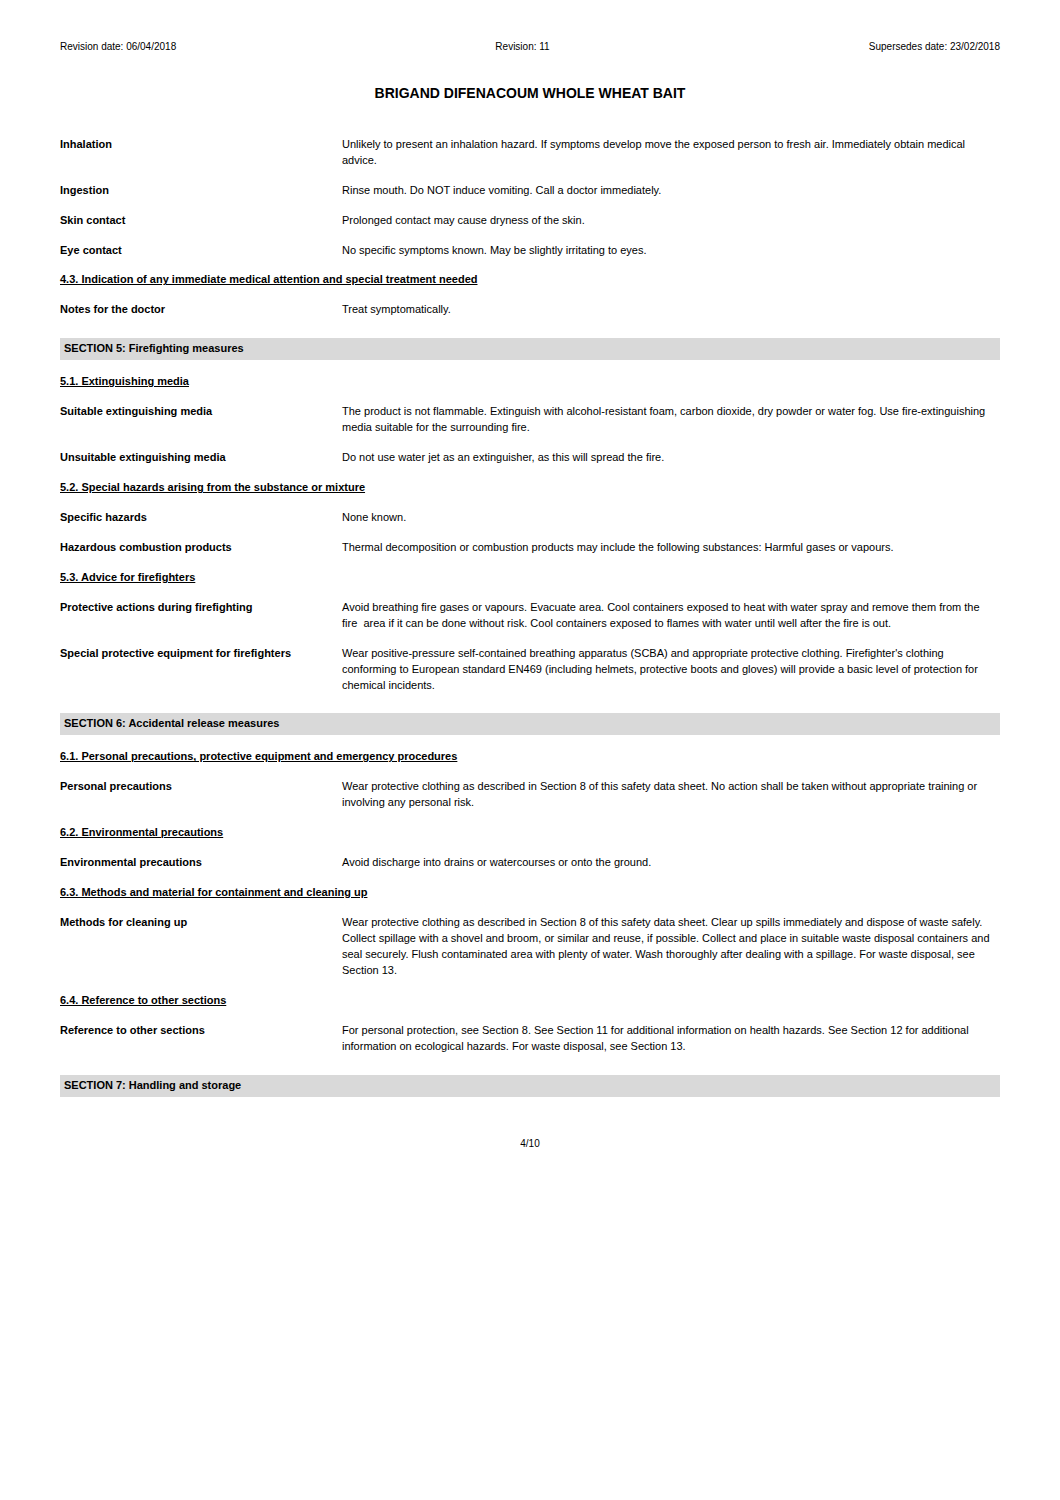Revision date: 06/04/2018 Revision: 11 Supersedes date: 23/02/2018
BRIGAND DIFENACOUM WHOLE WHEAT BAIT
| Inhalation | Unlikely to present an inhalation hazard. If symptoms develop move the exposed person to fresh air. Immediately obtain medical advice. |
| Ingestion | Rinse mouth. Do NOT induce vomiting. Call a doctor immediately. |
| Skin contact | Prolonged contact may cause dryness of the skin. |
| Eye contact | No specific symptoms known. May be slightly irritating to eyes. |
4.3. Indication of any immediate medical attention and special treatment needed
| Notes for the doctor | Treat symptomatically. |
SECTION 5: Firefighting measures
5.1. Extinguishing media
| Suitable extinguishing media | The product is not flammable. Extinguish with alcohol-resistant foam, carbon dioxide, dry powder or water fog. Use fire-extinguishing media suitable for the surrounding fire. |
| Unsuitable extinguishing media | Do not use water jet as an extinguisher, as this will spread the fire. |
5.2. Special hazards arising from the substance or mixture
| Specific hazards | None known. |
| Hazardous combustion products | Thermal decomposition or combustion products may include the following substances: Harmful gases or vapours. |
5.3. Advice for firefighters
| Protective actions during firefighting | Avoid breathing fire gases or vapours. Evacuate area. Cool containers exposed to heat with water spray and remove them from the fire area if it can be done without risk. Cool containers exposed to flames with water until well after the fire is out. |
| Special protective equipment for firefighters | Wear positive-pressure self-contained breathing apparatus (SCBA) and appropriate protective clothing. Firefighter's clothing conforming to European standard EN469 (including helmets, protective boots and gloves) will provide a basic level of protection for chemical incidents. |
SECTION 6: Accidental release measures
6.1. Personal precautions, protective equipment and emergency procedures
| Personal precautions | Wear protective clothing as described in Section 8 of this safety data sheet. No action shall be taken without appropriate training or involving any personal risk. |
6.2. Environmental precautions
| Environmental precautions | Avoid discharge into drains or watercourses or onto the ground. |
6.3. Methods and material for containment and cleaning up
| Methods for cleaning up | Wear protective clothing as described in Section 8 of this safety data sheet. Clear up spills immediately and dispose of waste safely. Collect spillage with a shovel and broom, or similar and reuse, if possible. Collect and place in suitable waste disposal containers and seal securely. Flush contaminated area with plenty of water. Wash thoroughly after dealing with a spillage. For waste disposal, see Section 13. |
6.4. Reference to other sections
| Reference to other sections | For personal protection, see Section 8. See Section 11 for additional information on health hazards. See Section 12 for additional information on ecological hazards. For waste disposal, see Section 13. |
SECTION 7: Handling and storage
4/10